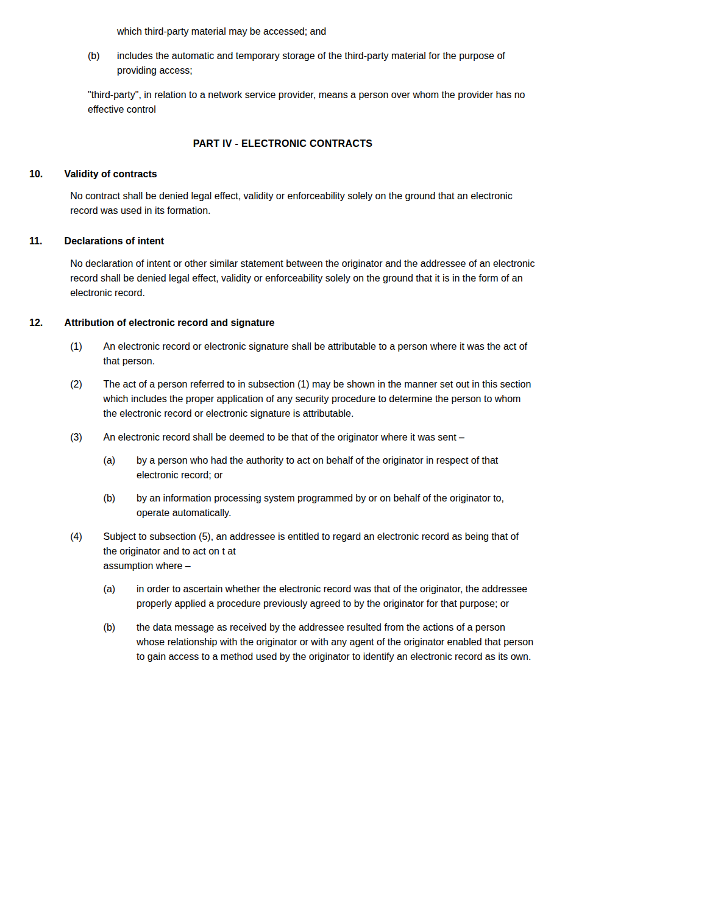which third-party material may be accessed; and
(b) includes the automatic and temporary storage of the third-party material for the purpose of providing access;
"third-party", in relation to a network service provider, means a person over whom the provider has no effective control
PART IV - ELECTRONIC CONTRACTS
10. Validity of contracts
No contract shall be denied legal effect, validity or enforceability solely on the ground that an electronic record was used in its formation.
11. Declarations of intent
No declaration of intent or other similar statement between the originator and the addressee of an electronic record shall be denied legal effect, validity or enforceability solely on the ground that it is in the form of an electronic record.
12. Attribution of electronic record and signature
(1) An electronic record or electronic signature shall be attributable to a person where it was the act of that person.
(2) The act of a person referred to in subsection (1) may be shown in the manner set out in this section which includes the proper application of any security procedure to determine the person to whom the electronic record or electronic signature is attributable.
(3) An electronic record shall be deemed to be that of the originator where it was sent –
(a) by a person who had the authority to act on behalf of the originator in respect of that electronic record; or
(b) by an information processing system programmed by or on behalf of the originator to, operate automatically.
(4) Subject to subsection (5), an addressee is entitled to regard an electronic record as being that of the originator and to act on t at
assumption where –
(a) in order to ascertain whether the electronic record was that of the originator, the addressee properly applied a procedure previously agreed to by the originator for that purpose; or
(b) the data message as received by the addressee resulted from the actions of a person whose relationship with the originator or with any agent of the originator enabled that person to gain access to a method used by the originator to identify an electronic record as its own.